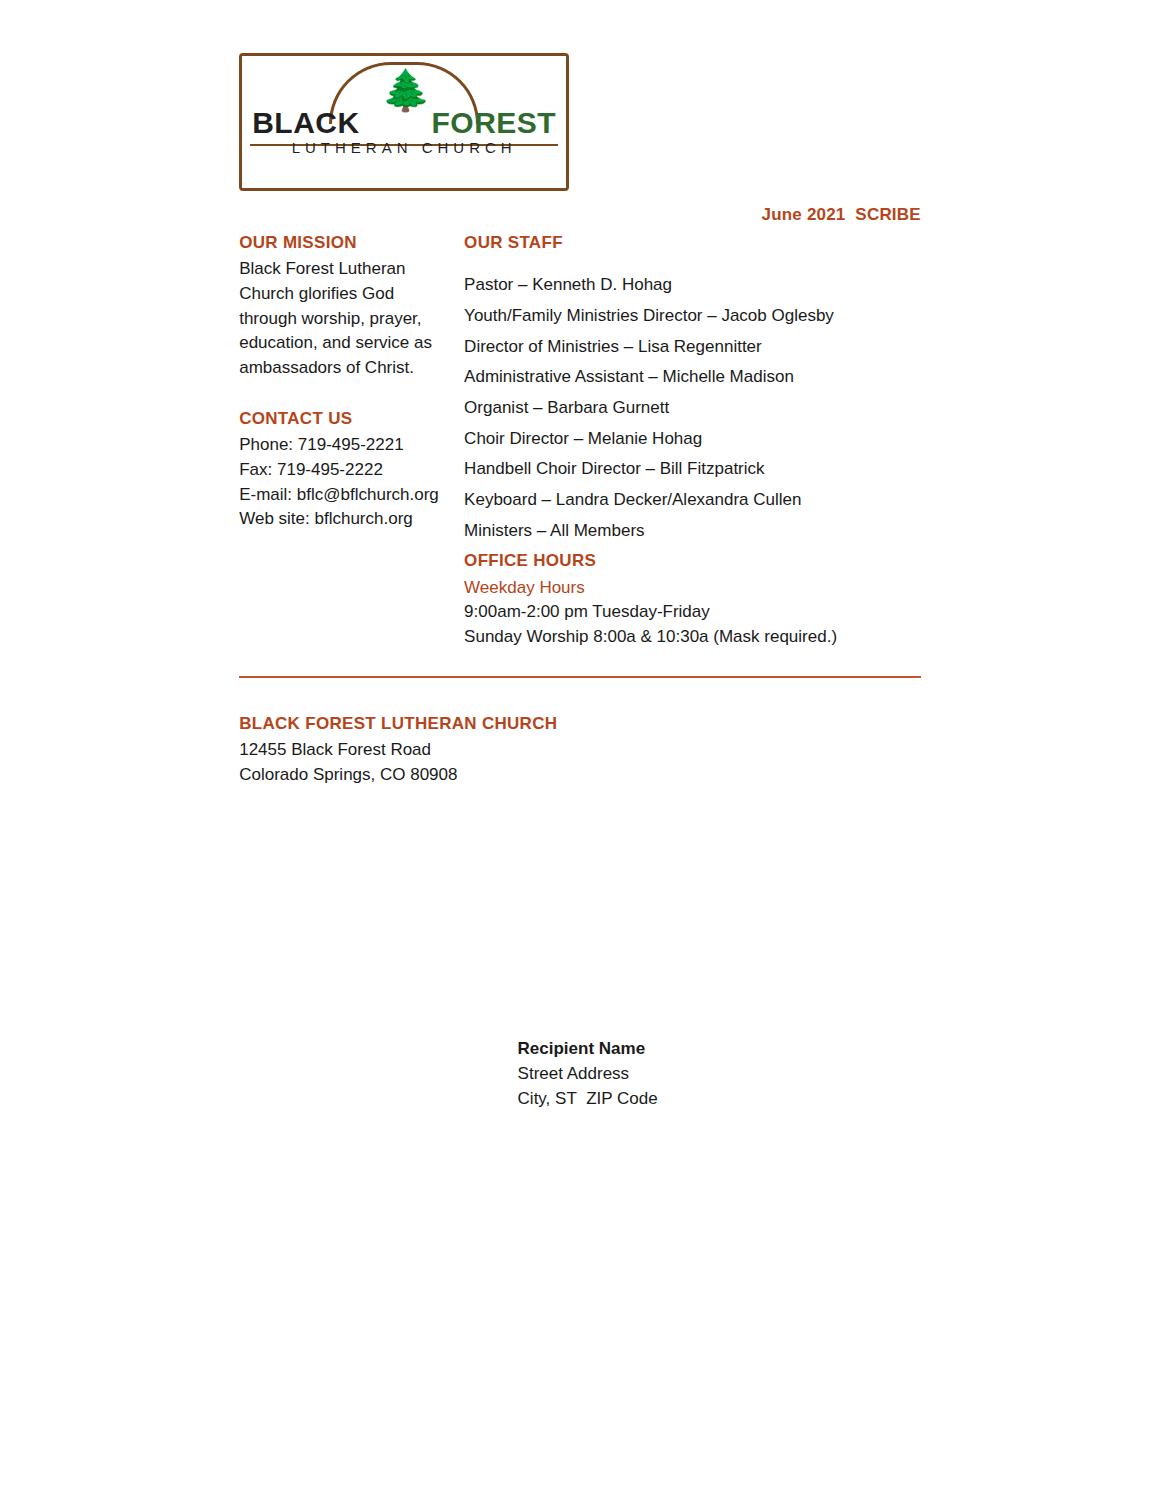🌲
BLACK
FOREST
LUTHERAN CHURCH
June 2021 SCRIBE
Our Mission
Black Forest Lutheran Church glorifies God through worship, prayer, education, and service as ambassadors of Christ.
Contact Us
Phone: 719-495-2221
Fax: 719-495-2222
E-mail: bflc@bflchurch.org
Web site: bflchurch.org
Our Staff
Pastor – Kenneth D. Hohag
Youth/Family Ministries Director – Jacob Oglesby
Director of Ministries – Lisa Regennitter
Administrative Assistant – Michelle Madison
Organist – Barbara Gurnett
Choir Director – Melanie Hohag
Handbell Choir Director – Bill Fitzpatrick
Keyboard – Landra Decker/Alexandra Cullen
Ministers – All Members
Office Hours
Weekday Hours
9:00am-2:00 pm Tuesday-Friday
Sunday Worship 8:00a & 10:30a (Mask required.)
Black Forest Lutheran Church
12455 Black Forest Road
Colorado Springs, CO 80908
Recipient Name
Street Address
City, ST ZIP Code